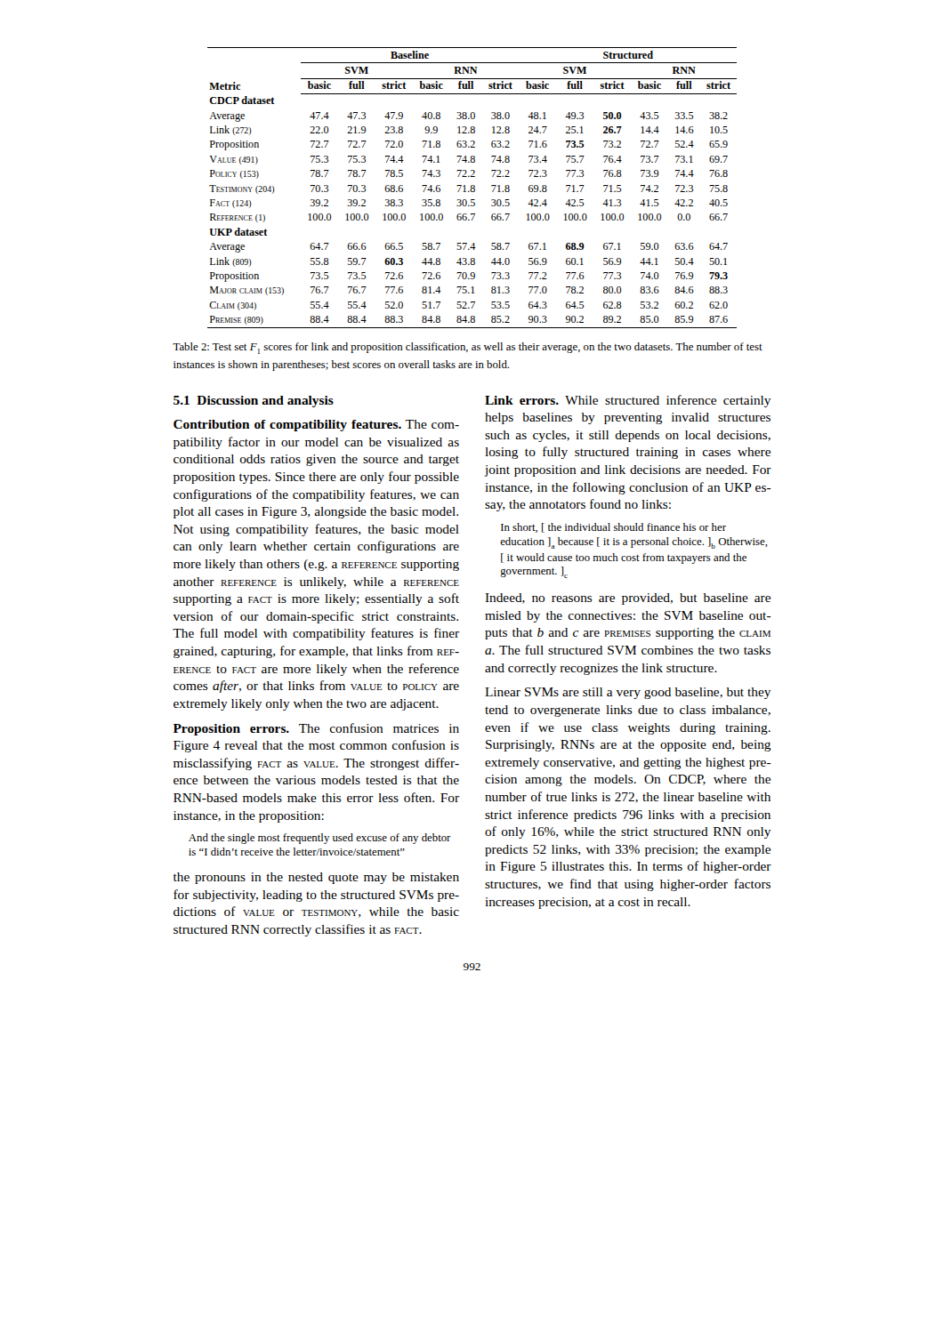| Metric | Baseline | Structured |
| --- | --- | --- |
| SVM | RNN | SVM | RNN |
| basic | full | strict | basic | full | strict | basic | full | strict | basic | full | strict |
| CDCP dataset | |
| Average | 47.4 | 47.3 | 47.9 | 40.8 | 38.0 | 38.0 | 48.1 | 49.3 | 50.0 | 43.5 | 33.5 | 38.2 |
| Link (272) | 22.0 | 21.9 | 23.8 | 9.9 | 12.8 | 12.8 | 24.7 | 25.1 | 26.7 | 14.4 | 14.6 | 10.5 |
| Proposition | 72.7 | 72.7 | 72.0 | 71.8 | 63.2 | 63.2 | 71.6 | 73.5 | 73.2 | 72.7 | 52.4 | 65.9 |
| Value (491) | 75.3 | 75.3 | 74.4 | 74.1 | 74.8 | 74.8 | 73.4 | 75.7 | 76.4 | 73.7 | 73.1 | 69.7 |
| Policy (153) | 78.7 | 78.7 | 78.5 | 74.3 | 72.2 | 72.2 | 72.3 | 77.3 | 76.8 | 73.9 | 74.4 | 76.8 |
| Testimony (204) | 70.3 | 70.3 | 68.6 | 74.6 | 71.8 | 71.8 | 69.8 | 71.7 | 71.5 | 74.2 | 72.3 | 75.8 |
| Fact (124) | 39.2 | 39.2 | 38.3 | 35.8 | 30.5 | 30.5 | 42.4 | 42.5 | 41.3 | 41.5 | 42.2 | 40.5 |
| Reference (1) | 100.0 | 100.0 | 100.0 | 100.0 | 66.7 | 66.7 | 100.0 | 100.0 | 100.0 | 100.0 | 0.0 | 66.7 |
| UKP dataset | |
| Average | 64.7 | 66.6 | 66.5 | 58.7 | 57.4 | 58.7 | 67.1 | 68.9 | 67.1 | 59.0 | 63.6 | 64.7 |
| Link (809) | 55.8 | 59.7 | 60.3 | 44.8 | 43.8 | 44.0 | 56.9 | 60.1 | 56.9 | 44.1 | 50.4 | 50.1 |
| Proposition | 73.5 | 73.5 | 72.6 | 72.6 | 70.9 | 73.3 | 77.2 | 77.6 | 77.3 | 74.0 | 76.9 | 79.3 |
| Major claim (153) | 76.7 | 76.7 | 77.6 | 81.4 | 75.1 | 81.3 | 77.0 | 78.2 | 80.0 | 83.6 | 84.6 | 88.3 |
| Claim (304) | 55.4 | 55.4 | 52.0 | 51.7 | 52.7 | 53.5 | 64.3 | 64.5 | 62.8 | 53.2 | 60.2 | 62.0 |
| Premise (809) | 88.4 | 88.4 | 88.3 | 84.8 | 84.8 | 85.2 | 90.3 | 90.2 | 89.2 | 85.0 | 85.9 | 87.6 |
Table 2: Test set F1 scores for link and proposition classification, as well as their average, on the two datasets. The number of test instances is shown in parentheses; best scores on overall tasks are in bold.
5.1 Discussion and analysis
Contribution of compatibility features. The compatibility factor in our model can be visualized as conditional odds ratios given the source and target proposition types. Since there are only four possible configurations of the compatibility features, we can plot all cases in Figure 3, alongside the basic model. Not using compatibility features, the basic model can only learn whether certain configurations are more likely than others (e.g. a reference supporting another reference is unlikely, while a reference supporting a fact is more likely; essentially a soft version of our domain-specific strict constraints. The full model with compatibility features is finer grained, capturing, for example, that links from reference to fact are more likely when the reference comes after, or that links from value to policy are extremely likely only when the two are adjacent.
Proposition errors. The confusion matrices in Figure 4 reveal that the most common confusion is misclassifying fact as value. The strongest difference between the various models tested is that the RNN-based models make this error less often. For instance, in the proposition:
And the single most frequently used excuse of any debtor is “I didn’t receive the letter/invoice/statement”
the pronouns in the nested quote may be mistaken for subjectivity, leading to the structured SVMs predictions of value or testimony, while the basic structured RNN correctly classifies it as fact.
Link errors. While structured inference certainly helps baselines by preventing invalid structures such as cycles, it still depends on local decisions, losing to fully structured training in cases where joint proposition and link decisions are needed. For instance, in the following conclusion of an UKP essay, the annotators found no links:
In short, [ the individual should finance his or her education ]a because [ it is a personal choice. ]b Otherwise, [ it would cause too much cost from taxpayers and the government. ]c
Indeed, no reasons are provided, but baseline are misled by the connectives: the SVM baseline outputs that b and c are premises supporting the claim a. The full structured SVM combines the two tasks and correctly recognizes the link structure.
Linear SVMs are still a very good baseline, but they tend to overgenerate links due to class imbalance, even if we use class weights during training. Surprisingly, RNNs are at the opposite end, being extremely conservative, and getting the highest precision among the models. On CDCP, where the number of true links is 272, the linear baseline with strict inference predicts 796 links with a precision of only 16%, while the strict structured RNN only predicts 52 links, with 33% precision; the example in Figure 5 illustrates this. In terms of higher-order structures, we find that using higher-order factors increases precision, at a cost in recall.
992